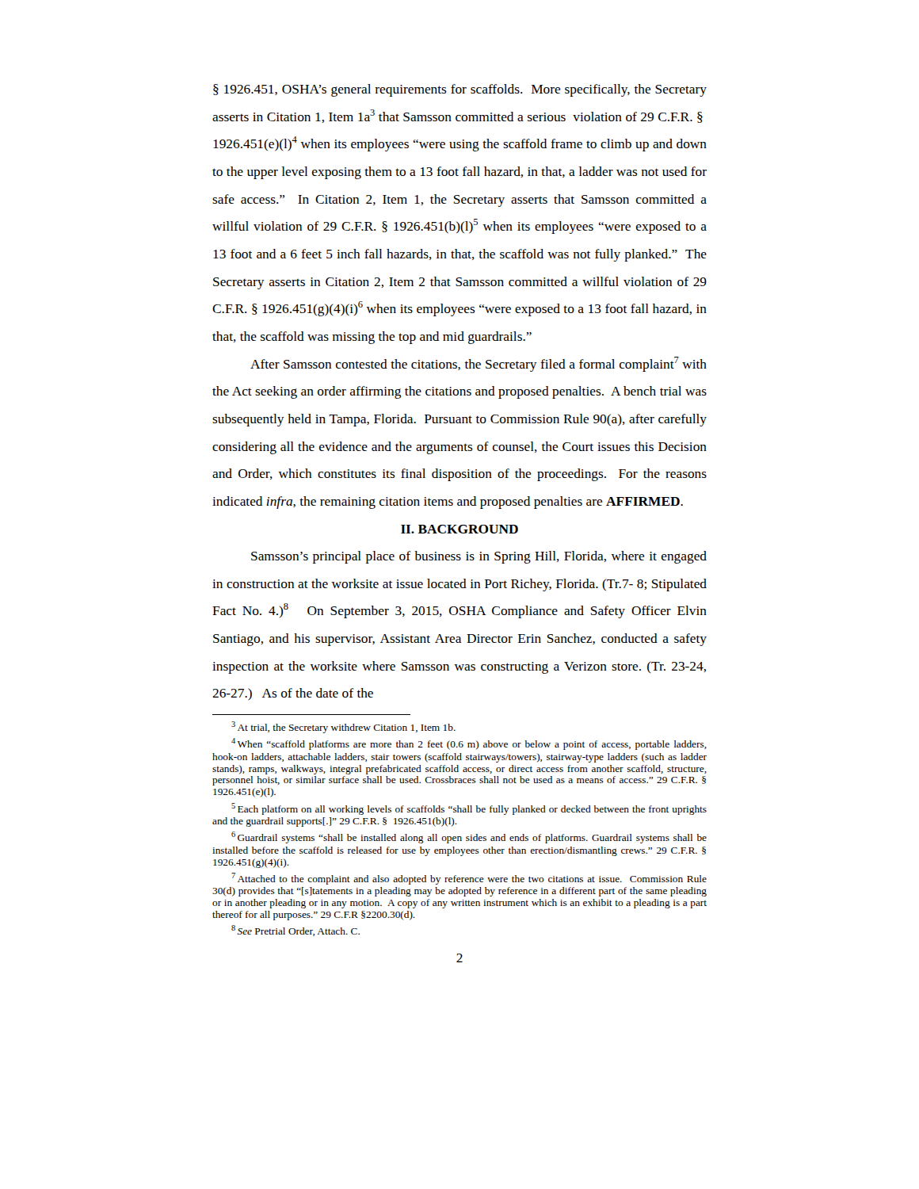§ 1926.451, OSHA’s general requirements for scaffolds. More specifically, the Secretary asserts in Citation 1, Item 1a3 that Samsson committed a serious violation of 29 C.F.R. § 1926.451(e)(l)4 when its employees “were using the scaffold frame to climb up and down to the upper level exposing them to a 13 foot fall hazard, in that, a ladder was not used for safe access.” In Citation 2, Item 1, the Secretary asserts that Samsson committed a willful violation of 29 C.F.R. § 1926.451(b)(l)5 when its employees “were exposed to a 13 foot and a 6 feet 5 inch fall hazards, in that, the scaffold was not fully planked.” The Secretary asserts in Citation 2, Item 2 that Samsson committed a willful violation of 29 C.F.R. § 1926.451(g)(4)(i)6 when its employees “were exposed to a 13 foot fall hazard, in that, the scaffold was missing the top and mid guardrails.”
After Samsson contested the citations, the Secretary filed a formal complaint7 with the Act seeking an order affirming the citations and proposed penalties. A bench trial was subsequently held in Tampa, Florida. Pursuant to Commission Rule 90(a), after carefully considering all the evidence and the arguments of counsel, the Court issues this Decision and Order, which constitutes its final disposition of the proceedings. For the reasons indicated infra, the remaining citation items and proposed penalties are AFFIRMED.
II. BACKGROUND
Samsson’s principal place of business is in Spring Hill, Florida, where it engaged in construction at the worksite at issue located in Port Richey, Florida. (Tr.7- 8; Stipulated Fact No. 4.)8 On September 3, 2015, OSHA Compliance and Safety Officer Elvin Santiago, and his supervisor, Assistant Area Director Erin Sanchez, conducted a safety inspection at the worksite where Samsson was constructing a Verizon store. (Tr. 23-24, 26-27.) As of the date of the
At trial, the Secretary withdrew Citation 1, Item 1b.
When “scaffold platforms are more than 2 feet (0.6 m) above or below a point of access, portable ladders, hook-on ladders, attachable ladders, stair towers (scaffold stairways/towers), stairway-type ladders (such as ladder stands), ramps, walkways, integral prefabricated scaffold access, or direct access from another scaffold, structure, personnel hoist, or similar surface shall be used. Crossbraces shall not be used as a means of access.” 29 C.F.R. § 1926.451(e)(l).
Each platform on all working levels of scaffolds “shall be fully planked or decked between the front uprights and the guardrail supports[.]” 29 C.F.R. § 1926.451(b)(l).
Guardrail systems “shall be installed along all open sides and ends of platforms. Guardrail systems shall be installed before the scaffold is released for use by employees other than erection/dismantling crews.” 29 C.F.R. § 1926.451(g)(4)(i).
Attached to the complaint and also adopted by reference were the two citations at issue. Commission Rule 30(d) provides that “[s]tatements in a pleading may be adopted by reference in a different part of the same pleading or in another pleading or in any motion. A copy of any written instrument which is an exhibit to a pleading is a part thereof for all purposes.” 29 C.F.R §2200.30(d).
See Pretrial Order, Attach. C.
2